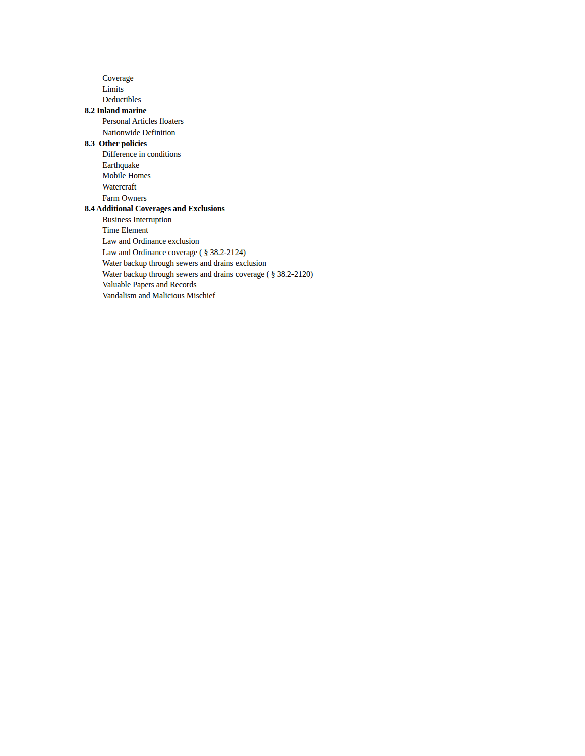Coverage
Limits
Deductibles
8.2 Inland marine
Personal Articles floaters
Nationwide Definition
8.3 Other policies
Difference in conditions
Earthquake
Mobile Homes
Watercraft
Farm Owners
8.4 Additional Coverages and Exclusions
Business Interruption
Time Element
Law and Ordinance exclusion
Law and Ordinance coverage ( § 38.2-2124)
Water backup through sewers and drains exclusion
Water backup through sewers and drains coverage ( § 38.2-2120)
Valuable Papers and Records
Vandalism and Malicious Mischief